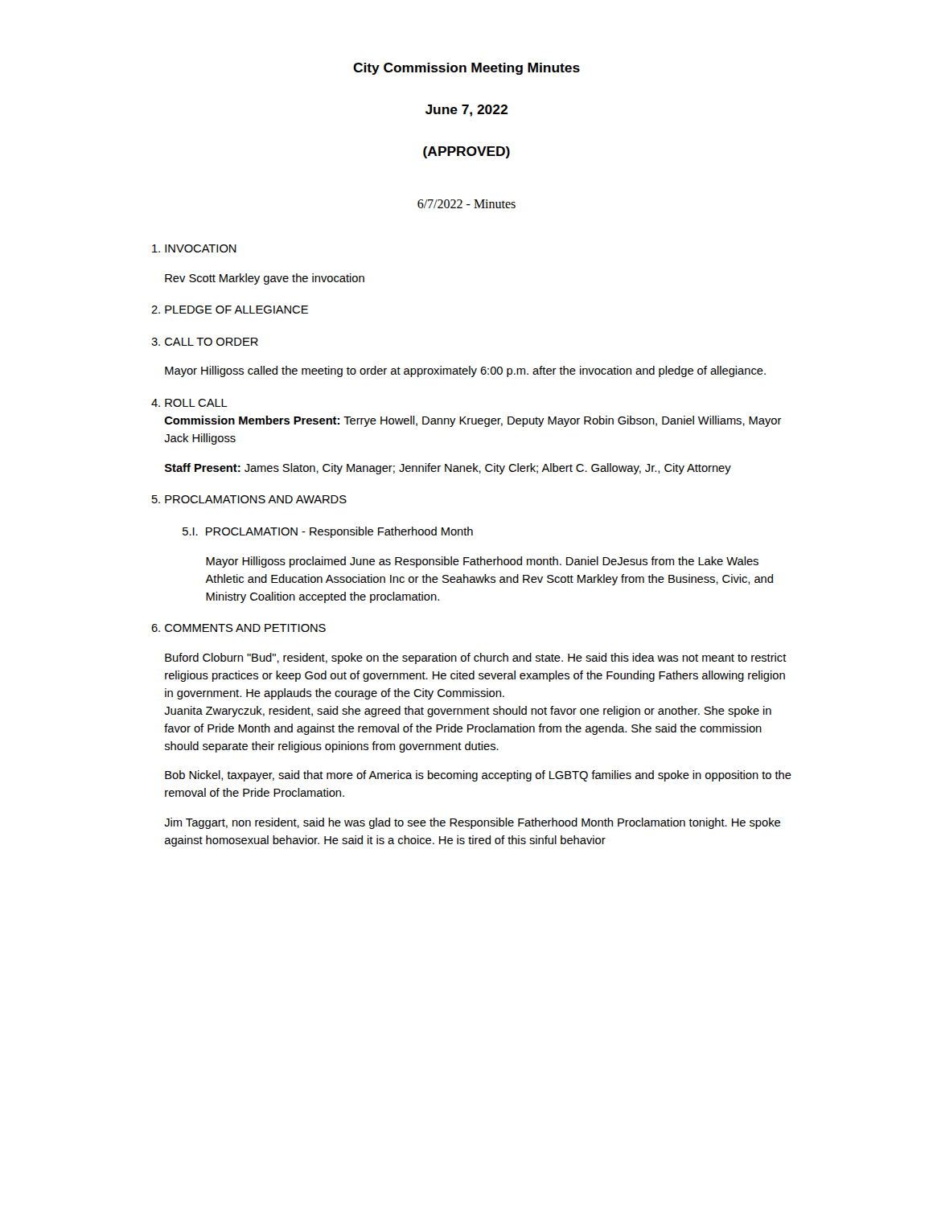City Commission Meeting Minutes
June 7, 2022
(APPROVED)
6/7/2022 - Minutes
INVOCATION
Rev Scott Markley gave the invocation
PLEDGE OF ALLEGIANCE
CALL TO ORDER
Mayor Hilligoss called the meeting to order at approximately 6:00 p.m. after the invocation and pledge of allegiance.
ROLL CALL
Commission Members Present: Terrye Howell, Danny Krueger, Deputy Mayor Robin Gibson, Daniel Williams, Mayor Jack Hilligoss
Staff Present: James Slaton, City Manager; Jennifer Nanek, City Clerk; Albert C. Galloway, Jr., City Attorney
PROCLAMATIONS AND AWARDS
5.I. PROCLAMATION - Responsible Fatherhood Month
Mayor Hilligoss proclaimed June as Responsible Fatherhood month. Daniel DeJesus from the Lake Wales Athletic and Education Association Inc or the Seahawks and Rev Scott Markley from the Business, Civic, and Ministry Coalition accepted the proclamation.
COMMENTS AND PETITIONS
Buford Cloburn "Bud", resident, spoke on the separation of church and state. He said this idea was not meant to restrict religious practices or keep God out of government. He cited several examples of the Founding Fathers allowing religion in government. He applauds the courage of the City Commission.
Juanita Zwaryczuk, resident, said she agreed that government should not favor one religion or another. She spoke in favor of Pride Month and against the removal of the Pride Proclamation from the agenda. She said the commission should separate their religious opinions from government duties.
Bob Nickel, taxpayer, said that more of America is becoming accepting of LGBTQ families and spoke in opposition to the removal of the Pride Proclamation.
Jim Taggart, non resident, said he was glad to see the Responsible Fatherhood Month Proclamation tonight. He spoke against homosexual behavior. He said it is a choice. He is tired of this sinful behavior